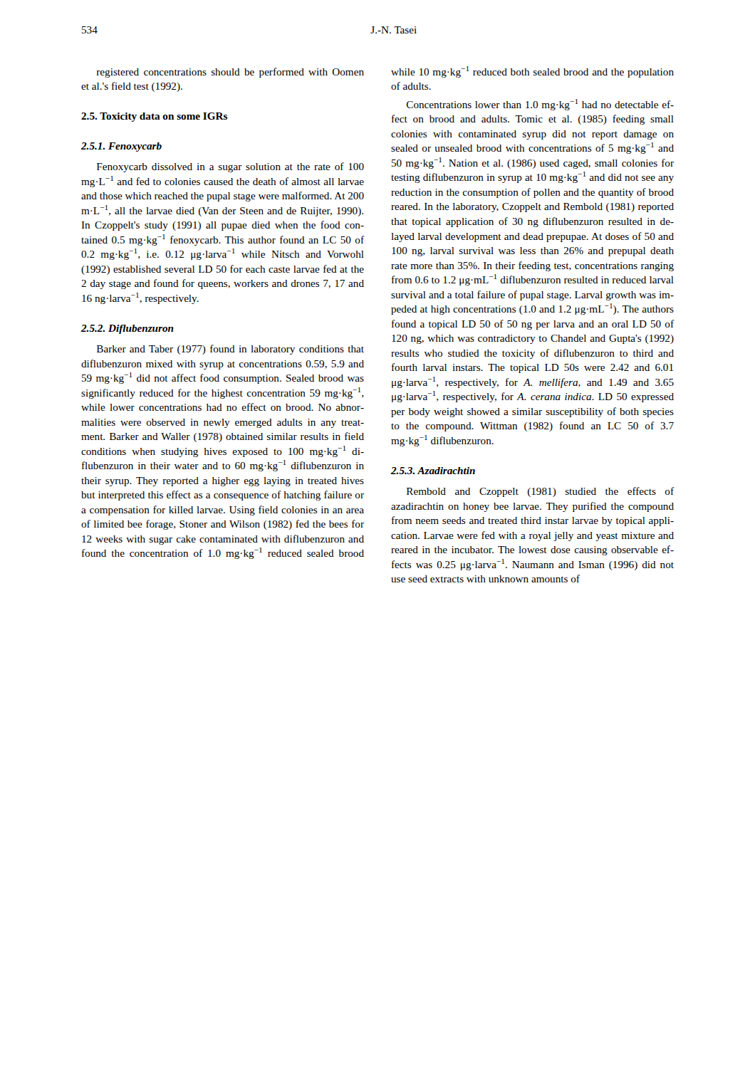534 J.-N. Tasei
registered concentrations should be performed with Oomen et al.'s field test (1992).
2.5. Toxicity data on some IGRs
2.5.1. Fenoxycarb
Fenoxycarb dissolved in a sugar solution at the rate of 100 mg·L−1 and fed to colonies caused the death of almost all larvae and those which reached the pupal stage were malformed. At 200 m·L−1, all the larvae died (Van der Steen and de Ruijter, 1990). In Czoppelt's study (1991) all pupae died when the food contained 0.5 mg·kg−1 fenoxycarb. This author found an LC 50 of 0.2 mg·kg−1, i.e. 0.12 μg·larva−1 while Nitsch and Vorwohl (1992) established several LD 50 for each caste larvae fed at the 2 day stage and found for queens, workers and drones 7, 17 and 16 ng·larva−1, respectively.
2.5.2. Diflubenzuron
Barker and Taber (1977) found in laboratory conditions that diflubenzuron mixed with syrup at concentrations 0.59, 5.9 and 59 mg·kg−1 did not affect food consumption. Sealed brood was significantly reduced for the highest concentration 59 mg·kg−1, while lower concentrations had no effect on brood. No abnormalities were observed in newly emerged adults in any treatment. Barker and Waller (1978) obtained similar results in field conditions when studying hives exposed to 100 mg·kg−1 diflubenzuron in their water and to 60 mg·kg−1 diflubenzuron in their syrup. They reported a higher egg laying in treated hives but interpreted this effect as a consequence of hatching failure or a compensation for killed larvae. Using field colonies in an area of limited bee forage, Stoner and Wilson (1982) fed the bees for 12 weeks with sugar cake contaminated with diflubenzuron and found the concentration of 1.0 mg·kg−1 reduced sealed brood while 10 mg·kg−1 reduced both sealed brood and the population of adults.
Concentrations lower than 1.0 mg·kg−1 had no detectable effect on brood and adults. Tomic et al. (1985) feeding small colonies with contaminated syrup did not report damage on sealed or unsealed brood with concentrations of 5 mg·kg−1 and 50 mg·kg−1. Nation et al. (1986) used caged, small colonies for testing diflubenzuron in syrup at 10 mg·kg−1 and did not see any reduction in the consumption of pollen and the quantity of brood reared. In the laboratory, Czoppelt and Rembold (1981) reported that topical application of 30 ng diflubenzuron resulted in delayed larval development and dead prepupae. At doses of 50 and 100 ng, larval survival was less than 26% and prepupal death rate more than 35%. In their feeding test, concentrations ranging from 0.6 to 1.2 μg·mL−1 diflubenzuron resulted in reduced larval survival and a total failure of pupal stage. Larval growth was impeded at high concentrations (1.0 and 1.2 μg·mL−1). The authors found a topical LD 50 of 50 ng per larva and an oral LD 50 of 120 ng, which was contradictory to Chandel and Gupta's (1992) results who studied the toxicity of diflubenzuron to third and fourth larval instars. The topical LD 50s were 2.42 and 6.01 μg·larva−1, respectively, for A. mellifera, and 1.49 and 3.65 μg·larva−1, respectively, for A. cerana indica. LD 50 expressed per body weight showed a similar susceptibility of both species to the compound. Wittman (1982) found an LC 50 of 3.7 mg·kg−1 diflubenzuron.
2.5.3. Azadirachtin
Rembold and Czoppelt (1981) studied the effects of azadirachtin on honey bee larvae. They purified the compound from neem seeds and treated third instar larvae by topical application. Larvae were fed with a royal jelly and yeast mixture and reared in the incubator. The lowest dose causing observable effects was 0.25 μg·larva−1. Naumann and Isman (1996) did not use seed extracts with unknown amounts of